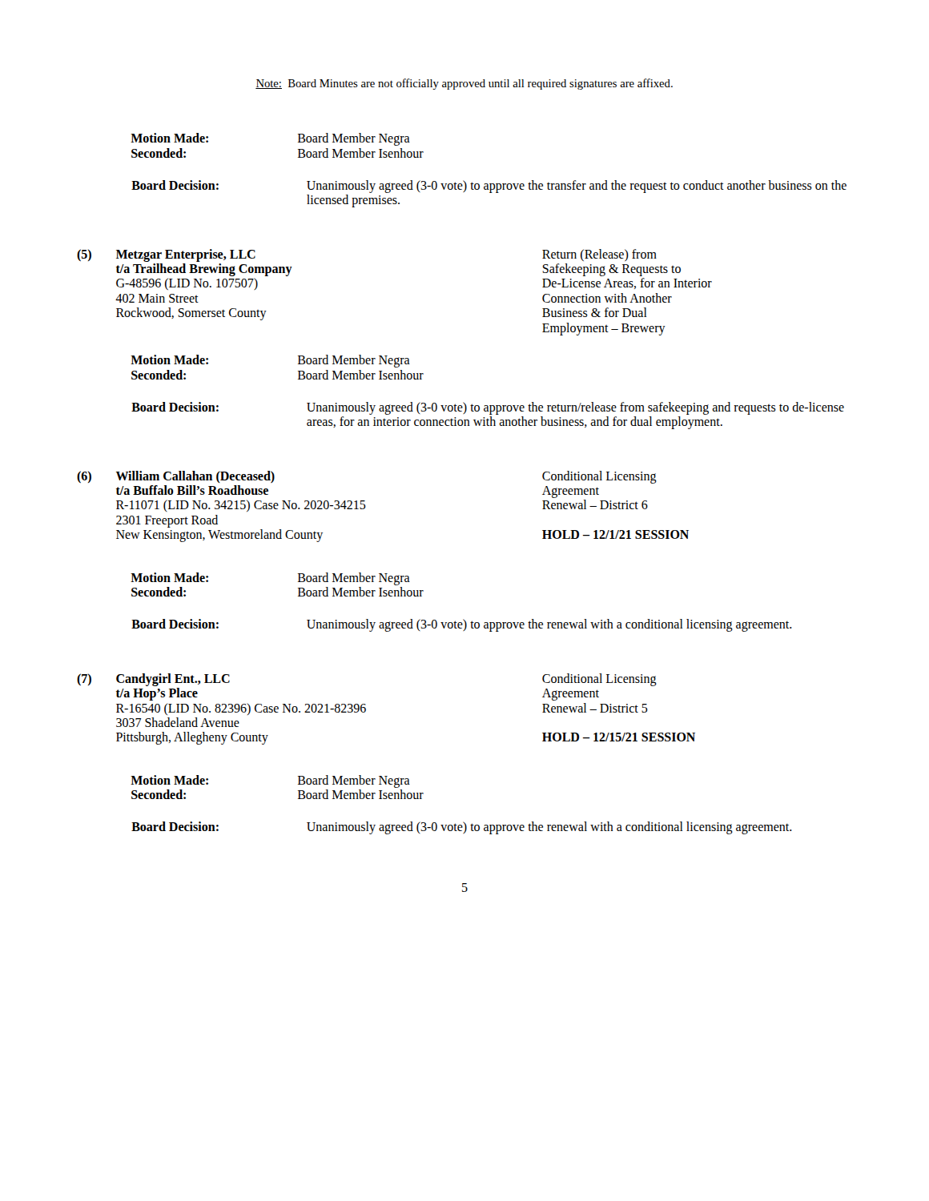Note: Board Minutes are not officially approved until all required signatures are affixed.
| Motion Made: | Board Member Negra |
| Seconded: | Board Member Isenhour |
| Board Decision: | Unanimously agreed (3-0 vote) to approve the transfer and the request to conduct another business on the licensed premises. |
| (5) | Metzgar Enterprise, LLC t/a Trailhead Brewing Company G-48596 (LID No. 107507) 402 Main Street Rockwood, Somerset County | Return (Release) from Safekeeping & Requests to De-License Areas, for an Interior Connection with Another Business & for Dual Employment – Brewery |
| Motion Made: | Board Member Negra |
| Seconded: | Board Member Isenhour |
| Board Decision: | Unanimously agreed (3-0 vote) to approve the return/release from safekeeping and requests to de-license areas, for an interior connection with another business, and for dual employment. |
| (6) | William Callahan (Deceased) t/a Buffalo Bill’s Roadhouse R-11071 (LID No. 34215) Case No. 2020-34215 2301 Freeport Road New Kensington, Westmoreland County | Conditional Licensing Agreement Renewal – District 6 HOLD – 12/1/21 SESSION |
| Motion Made: | Board Member Negra |
| Seconded: | Board Member Isenhour |
| Board Decision: | Unanimously agreed (3-0 vote) to approve the renewal with a conditional licensing agreement. |
| (7) | Candygirl Ent., LLC t/a Hop’s Place R-16540 (LID No. 82396) Case No. 2021-82396 3037 Shadeland Avenue Pittsburgh, Allegheny County | Conditional Licensing Agreement Renewal – District 5 HOLD – 12/15/21 SESSION |
| Motion Made: | Board Member Negra |
| Seconded: | Board Member Isenhour |
| Board Decision: | Unanimously agreed (3-0 vote) to approve the renewal with a conditional licensing agreement. |
5